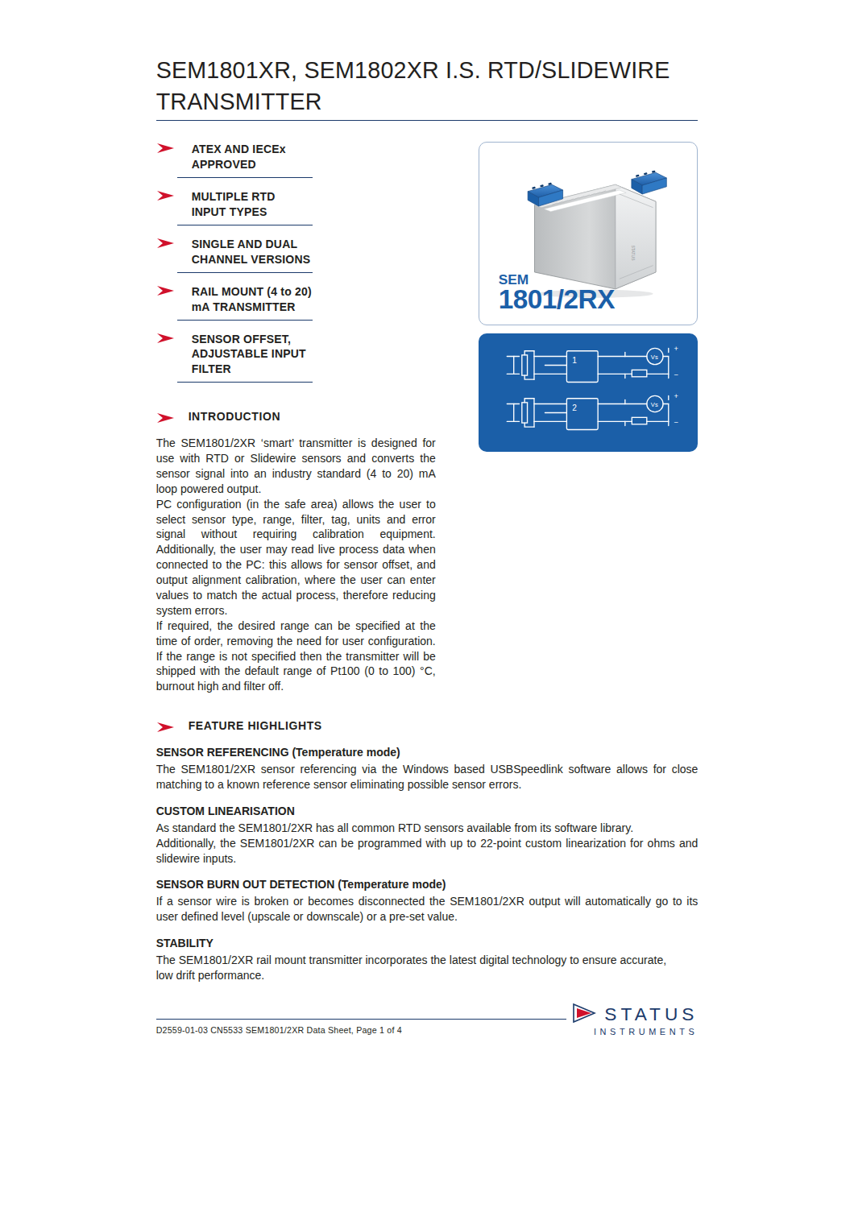SEM1801XR, SEM1802XR I.S. RTD/SLIDEWIRE TRANSMITTER
ATEX AND IECEx APPROVED
MULTIPLE RTD INPUT TYPES
SINGLE AND DUAL CHANNEL VERSIONS
RAIL MOUNT (4 to 20) mA TRANSMITTER
SENSOR OFFSET, ADJUSTABLE INPUT FILTER
INTRODUCTION
The SEM1801/2XR ‘smart’ transmitter is designed for use with RTD or Slidewire sensors and converts the sensor signal into an industry standard (4 to 20) mA loop powered output.
PC configuration (in the safe area) allows the user to select sensor type, range, filter, tag, units and error signal without requiring calibration equipment. Additionally, the user may read live process data when connected to the PC: this allows for sensor offset, and output alignment calibration, where the user can enter values to match the actual process, therefore reducing system errors.
If required, the desired range can be specified at the time of order, removing the need for user configuration. If the range is not specified then the transmitter will be shipped with the default range of Pt100 (0 to 100) °C, burnout high and filter off.
STATUS
SEM 1801/2RX
1 2 Vs + − Vs + −
FEATURE HIGHLIGHTS
SENSOR REFERENCING (Temperature mode)
The SEM1801/2XR sensor referencing via the Windows based USBSpeedlink software allows for close matching to a known reference sensor eliminating possible sensor errors.
CUSTOM LINEARISATION
As standard the SEM1801/2XR has all common RTD sensors available from its software library.
Additionally, the SEM1801/2XR can be programmed with up to 22-point custom linearization for ohms and slidewire inputs.
SENSOR BURN OUT DETECTION (Temperature mode)
If a sensor wire is broken or becomes disconnected the SEM1801/2XR output will automatically go to its user defined level (upscale or downscale) or a pre-set value.
STABILITY
The SEM1801/2XR rail mount transmitter incorporates the latest digital technology to ensure accurate,
low drift performance.
D2559-01-03 CN5533 SEM1801/2XR Data Sheet, Page 1 of 4
STATUS INSTRUMENTS